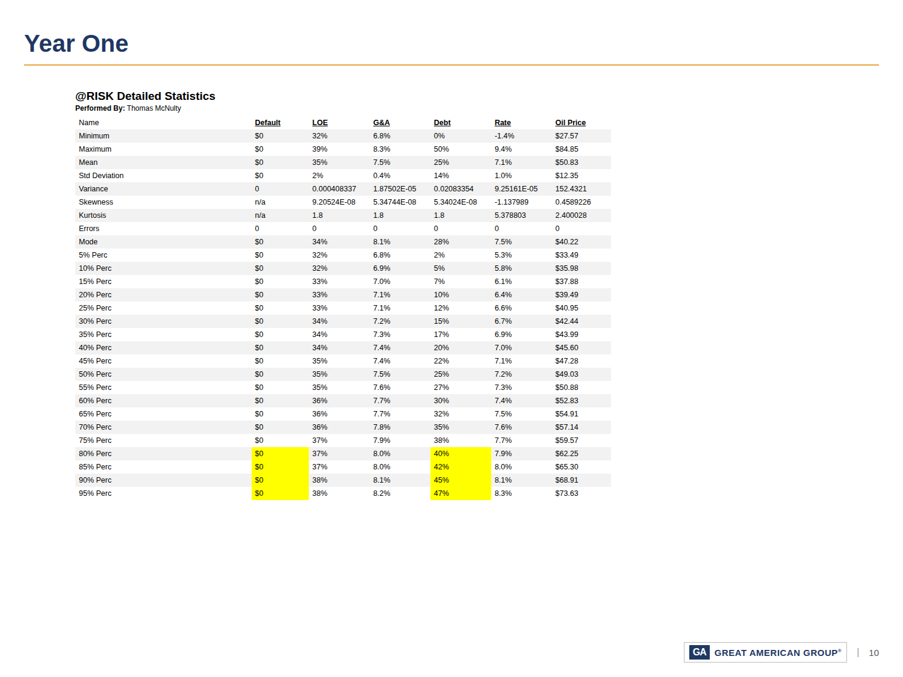Year One
@RISK Detailed Statistics
Performed By: Thomas McNulty
| Name | Default | LOE | G&A | Debt | Rate | Oil Price |
| --- | --- | --- | --- | --- | --- | --- |
| Minimum | $0 | 32% | 6.8% | 0% | -1.4% | $27.57 |
| Maximum | $0 | 39% | 8.3% | 50% | 9.4% | $84.85 |
| Mean | $0 | 35% | 7.5% | 25% | 7.1% | $50.83 |
| Std Deviation | $0 | 2% | 0.4% | 14% | 1.0% | $12.35 |
| Variance | 0 | 0.000408337 | 1.87502E-05 | 0.02083354 | 9.25161E-05 | 152.4321 |
| Skewness | n/a | 9.20524E-08 | 5.34744E-08 | 5.34024E-08 | -1.137989 | 0.4589226 |
| Kurtosis | n/a | 1.8 | 1.8 | 1.8 | 5.378803 | 2.400028 |
| Errors | 0 | 0 | 0 | 0 | 0 | 0 |
| Mode | $0 | 34% | 8.1% | 28% | 7.5% | $40.22 |
| 5% Perc | $0 | 32% | 6.8% | 2% | 5.3% | $33.49 |
| 10% Perc | $0 | 32% | 6.9% | 5% | 5.8% | $35.98 |
| 15% Perc | $0 | 33% | 7.0% | 7% | 6.1% | $37.88 |
| 20% Perc | $0 | 33% | 7.1% | 10% | 6.4% | $39.49 |
| 25% Perc | $0 | 33% | 7.1% | 12% | 6.6% | $40.95 |
| 30% Perc | $0 | 34% | 7.2% | 15% | 6.7% | $42.44 |
| 35% Perc | $0 | 34% | 7.3% | 17% | 6.9% | $43.99 |
| 40% Perc | $0 | 34% | 7.4% | 20% | 7.0% | $45.60 |
| 45% Perc | $0 | 35% | 7.4% | 22% | 7.1% | $47.28 |
| 50% Perc | $0 | 35% | 7.5% | 25% | 7.2% | $49.03 |
| 55% Perc | $0 | 35% | 7.6% | 27% | 7.3% | $50.88 |
| 60% Perc | $0 | 36% | 7.7% | 30% | 7.4% | $52.83 |
| 65% Perc | $0 | 36% | 7.7% | 32% | 7.5% | $54.91 |
| 70% Perc | $0 | 36% | 7.8% | 35% | 7.6% | $57.14 |
| 75% Perc | $0 | 37% | 7.9% | 38% | 7.7% | $59.57 |
| 80% Perc | $0 | 37% | 8.0% | 40% | 7.9% | $62.25 |
| 85% Perc | $0 | 37% | 8.0% | 42% | 8.0% | $65.30 |
| 90% Perc | $0 | 38% | 8.1% | 45% | 8.1% | $68.91 |
| 95% Perc | $0 | 38% | 8.2% | 47% | 8.3% | $73.63 |
GA GREAT AMERICAN GROUP®
| 10